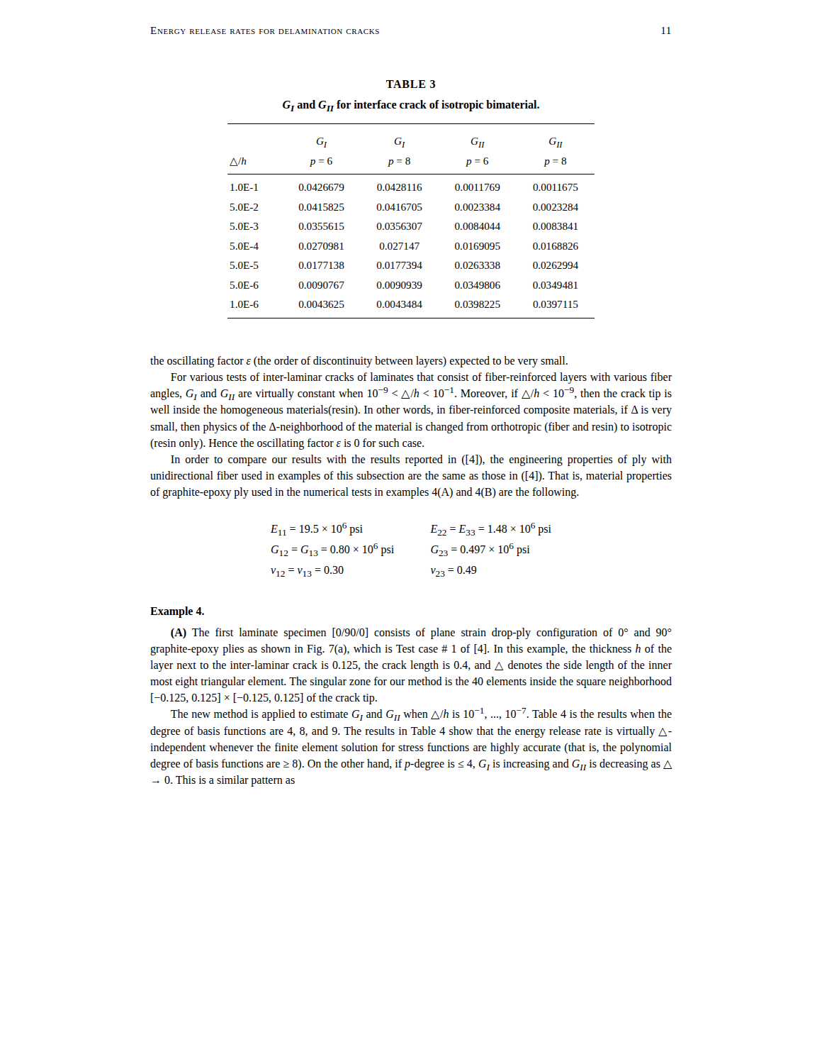Energy release rates for delamination cracks 11
TABLE 3 GI and GII for interface crack of isotropic bimaterial.
| | G I | G I | G II | G II |
| --- | --- | --- | --- | --- |
| △/ h | p = 6 | p = 8 | p = 6 | p = 8 |
| 1.0E-1 | 0.0426679 | 0.0428116 | 0.0011769 | 0.0011675 |
| 5.0E-2 | 0.0415825 | 0.0416705 | 0.0023384 | 0.0023284 |
| 5.0E-3 | 0.0355615 | 0.0356307 | 0.0084044 | 0.0083841 |
| 5.0E-4 | 0.0270981 | 0.027147 | 0.0169095 | 0.0168826 |
| 5.0E-5 | 0.0177138 | 0.0177394 | 0.0263338 | 0.0262994 |
| 5.0E-6 | 0.0090767 | 0.0090939 | 0.0349806 | 0.0349481 |
| 1.0E-6 | 0.0043625 | 0.0043484 | 0.0398225 | 0.0397115 |
the oscillating factor ε (the order of discontinuity between layers) expected to be very small.
For various tests of inter-laminar cracks of laminates that consist of fiber-reinforced layers with various fiber angles, GI and GII are virtually constant when 10−9 < △/h < 10−1. Moreover, if △/h < 10−9, then the crack tip is well inside the homogeneous materials(resin). In other words, in fiber-reinforced composite materials, if Δ is very small, then physics of the Δ-neighborhood of the material is changed from orthotropic (fiber and resin) to isotropic (resin only). Hence the oscillating factor ε is 0 for such case.
In order to compare our results with the results reported in ([4]), the engineering properties of ply with unidirectional fiber used in examples of this subsection are the same as those in ([4]). That is, material properties of graphite-epoxy ply used in the numerical tests in examples 4(A) and 4(B) are the following.
| E 11 = 19.5 × 10 6 psi | E 22 = E 33 = 1.48 × 10 6 psi |
| G 12 = G 13 = 0.80 × 10 6 psi | G 23 = 0.497 × 10 6 psi |
| ν 12 = ν 13 = 0.30 | ν 23 = 0.49 |
Example 4.
(A) The first laminate specimen [0/90/0] consists of plane strain drop-ply configuration of 0° and 90° graphite-epoxy plies as shown in Fig. 7(a), which is Test case # 1 of [4]. In this example, the thickness h of the layer next to the inter-laminar crack is 0.125, the crack length is 0.4, and △ denotes the side length of the inner most eight triangular element. The singular zone for our method is the 40 elements inside the square neighborhood [−0.125, 0.125] × [−0.125, 0.125] of the crack tip.
The new method is applied to estimate GI and GII when △/h is 10−1, ..., 10−7. Table 4 is the results when the degree of basis functions are 4, 8, and 9. The results in Table 4 show that the energy release rate is virtually △-independent whenever the finite element solution for stress functions are highly accurate (that is, the polynomial degree of basis functions are ≥ 8). On the other hand, if p-degree is ≤ 4, GI is increasing and GII is decreasing as △ → 0. This is a similar pattern as